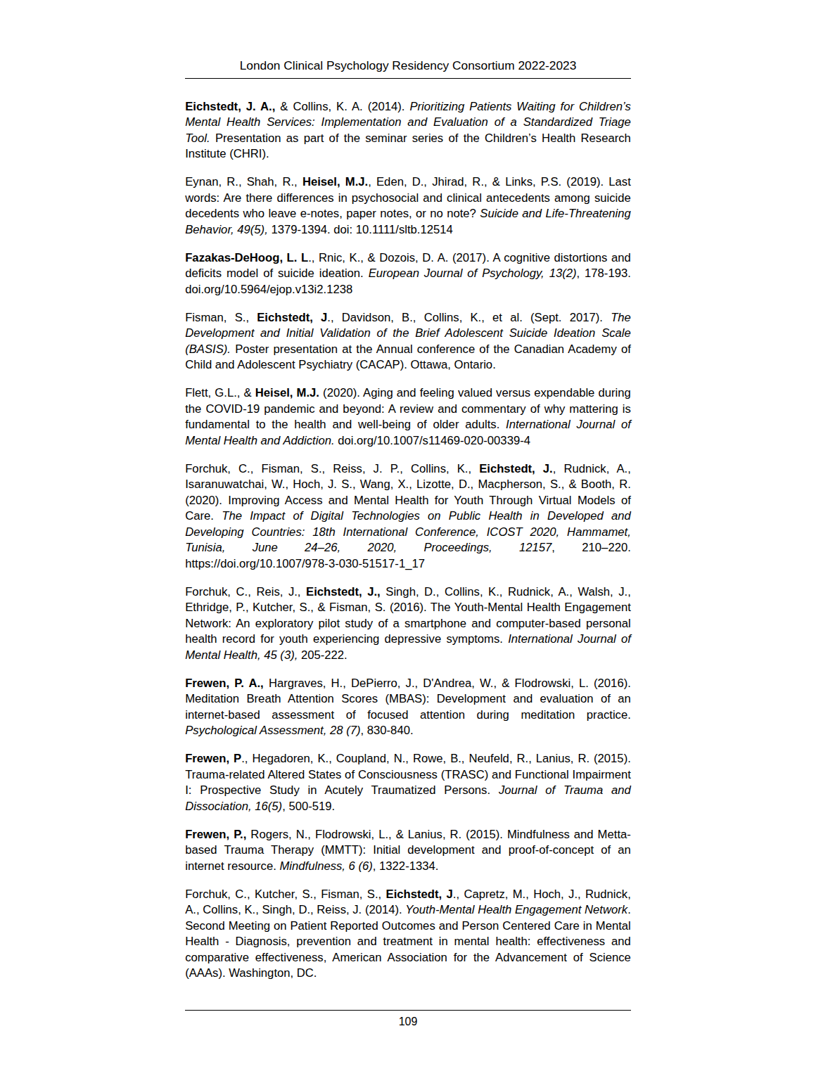London Clinical Psychology Residency Consortium 2022-2023
Eichstedt, J. A., & Collins, K. A. (2014). Prioritizing Patients Waiting for Children’s Mental Health Services: Implementation and Evaluation of a Standardized Triage Tool. Presentation as part of the seminar series of the Children’s Health Research Institute (CHRI).
Eynan, R., Shah, R., Heisel, M.J., Eden, D., Jhirad, R., & Links, P.S. (2019). Last words: Are there differences in psychosocial and clinical antecedents among suicide decedents who leave e-notes, paper notes, or no note? Suicide and Life-Threatening Behavior, 49(5), 1379-1394. doi: 10.1111/sltb.12514
Fazakas-DeHoog, L. L., Rnic, K., & Dozois, D. A. (2017). A cognitive distortions and deficits model of suicide ideation. European Journal of Psychology, 13(2), 178-193. doi.org/10.5964/ejop.v13i2.1238
Fisman, S., Eichstedt, J., Davidson, B., Collins, K., et al. (Sept. 2017). The Development and Initial Validation of the Brief Adolescent Suicide Ideation Scale (BASIS). Poster presentation at the Annual conference of the Canadian Academy of Child and Adolescent Psychiatry (CACAP). Ottawa, Ontario.
Flett, G.L., & Heisel, M.J. (2020). Aging and feeling valued versus expendable during the COVID-19 pandemic and beyond: A review and commentary of why mattering is fundamental to the health and well-being of older adults. International Journal of Mental Health and Addiction. doi.org/10.1007/s11469-020-00339-4
Forchuk, C., Fisman, S., Reiss, J. P., Collins, K., Eichstedt, J., Rudnick, A., Isaranuwatchai, W., Hoch, J. S., Wang, X., Lizotte, D., Macpherson, S., & Booth, R. (2020). Improving Access and Mental Health for Youth Through Virtual Models of Care. The Impact of Digital Technologies on Public Health in Developed and Developing Countries: 18th International Conference, ICOST 2020, Hammamet, Tunisia, June 24–26, 2020, Proceedings, 12157, 210–220. https://doi.org/10.1007/978-3-030-51517-1_17
Forchuk, C., Reis, J., Eichstedt, J., Singh, D., Collins, K., Rudnick, A., Walsh, J., Ethridge, P., Kutcher, S., & Fisman, S. (2016). The Youth-Mental Health Engagement Network: An exploratory pilot study of a smartphone and computer-based personal health record for youth experiencing depressive symptoms. International Journal of Mental Health, 45 (3), 205-222.
Frewen, P. A., Hargraves, H., DePierro, J., D'Andrea, W., & Flodrowski, L. (2016). Meditation Breath Attention Scores (MBAS): Development and evaluation of an internet-based assessment of focused attention during meditation practice. Psychological Assessment, 28 (7), 830-840.
Frewen, P., Hegadoren, K., Coupland, N., Rowe, B., Neufeld, R., Lanius, R. (2015). Trauma-related Altered States of Consciousness (TRASC) and Functional Impairment I: Prospective Study in Acutely Traumatized Persons. Journal of Trauma and Dissociation, 16(5), 500-519.
Frewen, P., Rogers, N., Flodrowski, L., & Lanius, R. (2015). Mindfulness and Metta-based Trauma Therapy (MMTT): Initial development and proof-of-concept of an internet resource. Mindfulness, 6 (6), 1322-1334.
Forchuk, C., Kutcher, S., Fisman, S., Eichstedt, J., Capretz, M., Hoch, J., Rudnick, A., Collins, K., Singh, D., Reiss, J. (2014). Youth-Mental Health Engagement Network. Second Meeting on Patient Reported Outcomes and Person Centered Care in Mental Health - Diagnosis, prevention and treatment in mental health: effectiveness and comparative effectiveness, American Association for the Advancement of Science (AAAs). Washington, DC.
109